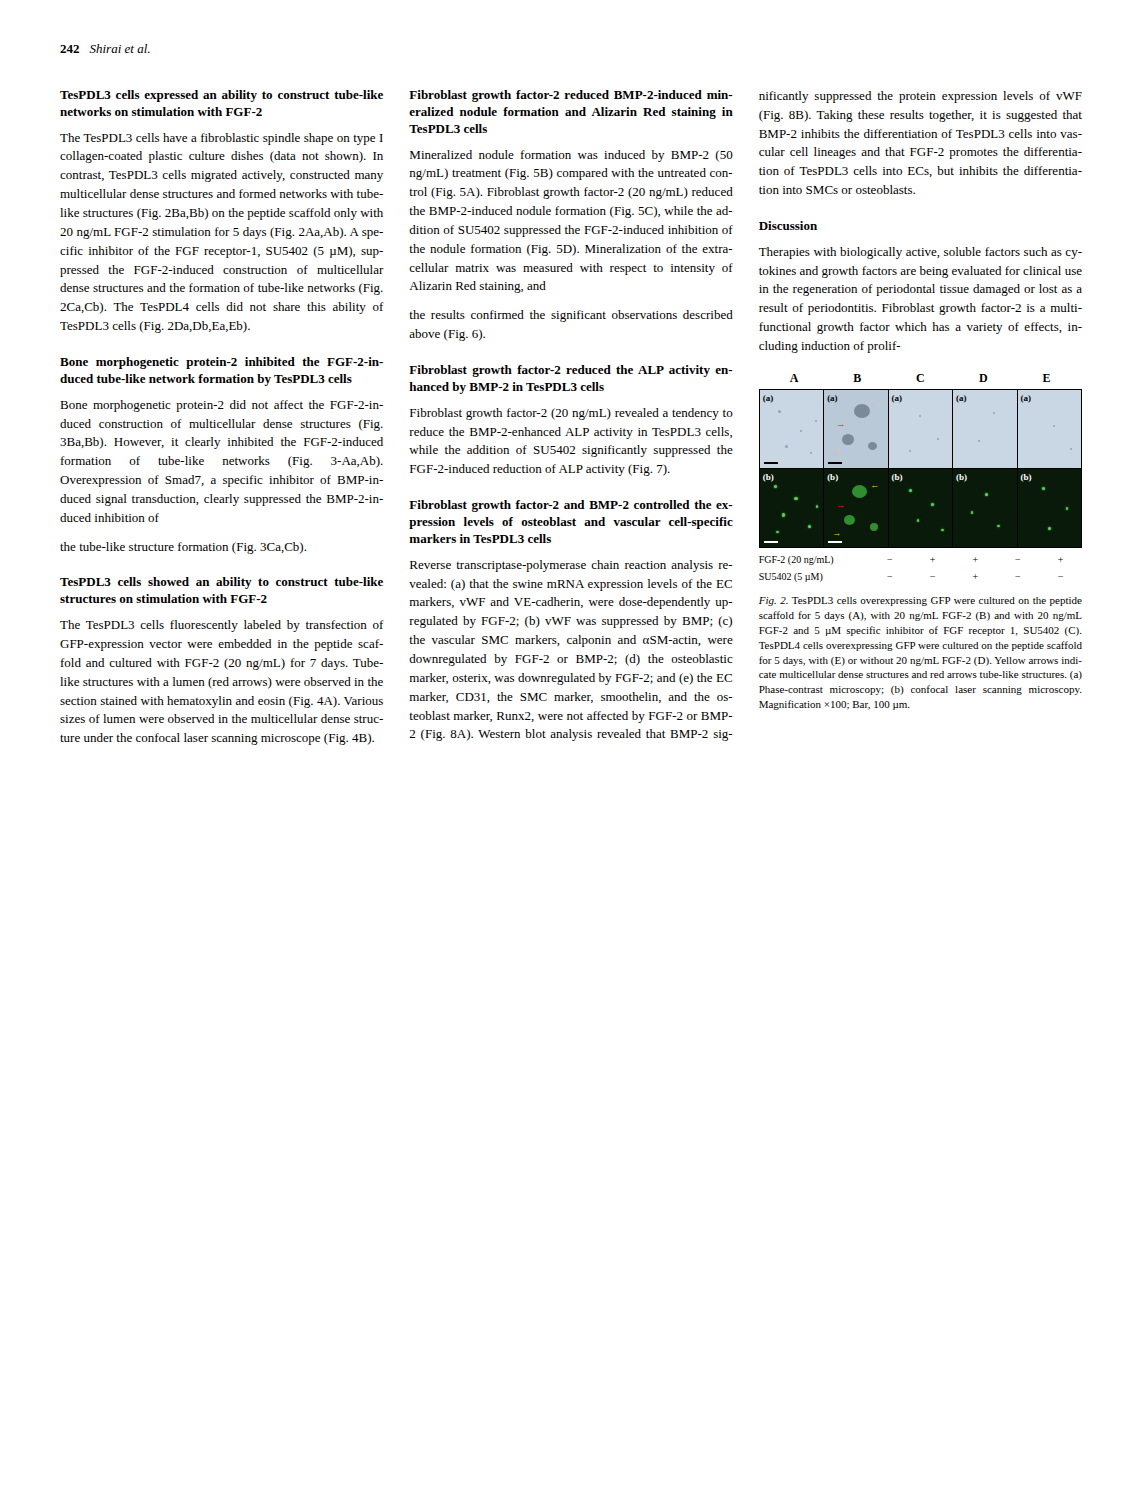242 Shirai et al.
TesPDL3 cells expressed an ability to construct tube-like networks on stimulation with FGF-2
The TesPDL3 cells have a fibroblastic spindle shape on type I collagen-coated plastic culture dishes (data not shown). In contrast, TesPDL3 cells migrated actively, constructed many multicellular dense structures and formed networks with tube-like structures (Fig. 2Ba,Bb) on the peptide scaffold only with 20 ng/mL FGF-2 stimulation for 5 days (Fig. 2Aa,Ab). A specific inhibitor of the FGF receptor-1, SU5402 (5 µM), suppressed the FGF-2-induced construction of multicellular dense structures and the formation of tube-like networks (Fig. 2Ca,Cb). The TesPDL4 cells did not share this ability of TesPDL3 cells (Fig. 2Da,Db,Ea,Eb).
Bone morphogenetic protein-2 inhibited the FGF-2-induced tube-like network formation by TesPDL3 cells
Bone morphogenetic protein-2 did not affect the FGF-2-induced construction of multicellular dense structures (Fig. 3Ba,Bb). However, it clearly inhibited the FGF-2-induced formation of tube-like networks (Fig. 3-Aa,Ab). Overexpression of Smad7, a specific inhibitor of BMP-induced signal transduction, clearly suppressed the BMP-2-induced inhibition of
the tube-like structure formation (Fig. 3Ca,Cb).
TesPDL3 cells showed an ability to construct tube-like structures on stimulation with FGF-2
The TesPDL3 cells fluorescently labeled by transfection of GFP-expression vector were embedded in the peptide scaffold and cultured with FGF-2 (20 ng/mL) for 7 days. Tube-like structures with a lumen (red arrows) were observed in the section stained with hematoxylin and eosin (Fig. 4A). Various sizes of lumen were observed in the multicellular dense structure under the confocal laser scanning microscope (Fig. 4B).
Fibroblast growth factor-2 reduced BMP-2-induced mineralized nodule formation and Alizarin Red staining in TesPDL3 cells
Mineralized nodule formation was induced by BMP-2 (50 ng/mL) treatment (Fig. 5B) compared with the untreated control (Fig. 5A). Fibroblast growth factor-2 (20 ng/mL) reduced the BMP-2-induced nodule formation (Fig. 5C), while the addition of SU5402 suppressed the FGF-2-induced inhibition of the nodule formation (Fig. 5D). Mineralization of the extracellular matrix was measured with respect to intensity of Alizarin Red staining, and
the results confirmed the significant observations described above (Fig. 6).
Fibroblast growth factor-2 reduced the ALP activity enhanced by BMP-2 in TesPDL3 cells
Fibroblast growth factor-2 (20 ng/mL) revealed a tendency to reduce the BMP-2-enhanced ALP activity in TesPDL3 cells, while the addition of SU5402 significantly suppressed the FGF-2-induced reduction of ALP activity (Fig. 7).
Fibroblast growth factor-2 and BMP-2 controlled the expression levels of osteoblast and vascular cell-specific markers in TesPDL3 cells
Reverse transcriptase-polymerase chain reaction analysis revealed: (a) that the swine mRNA expression levels of the EC markers, vWF and VE-cadherin, were dose-dependently upregulated by FGF-2; (b) vWF was suppressed by BMP; (c) the vascular SMC markers, calponin and αSM-actin, were downregulated by FGF-2 or BMP-2; (d) the osteoblastic marker, osterix, was downregulated by FGF-2; and (e) the EC marker, CD31, the SMC marker, smoothelin, and the osteoblast marker, Runx2, were not affected by FGF-2 or BMP-2 (Fig. 8A). Western blot analysis revealed that BMP-2 significantly suppressed the protein expression levels of vWF (Fig. 8B). Taking these results together, it is suggested that BMP-2 inhibits the differentiation of TesPDL3 cells into vascular cell lineages and that FGF-2 promotes the differentiation of TesPDL3 cells into ECs, but inhibits the differentiation into SMCs or osteoblasts.
Discussion
Therapies with biologically active, soluble factors such as cytokines and growth factors are being evaluated for clinical use in the regeneration of periodontal tissue damaged or lost as a result of periodontitis. Fibroblast growth factor-2 is a multifunctional growth factor which has a variety of effects, including induction of prolif-
ABCDE
(a)
(a) ← → →
(a)
(a)
(a)
(b)
(b) ← → →
(b)
(b)
(b)
| FGF-2 (20 ng/mL) | − | + | + | − | + |
| SU5402 (5 µM) | − | − | + | − | − |
Fig. 2. TesPDL3 cells overexpressing GFP were cultured on the peptide scaffold for 5 days (A), with 20 ng/mL FGF-2 (B) and with 20 ng/mL FGF-2 and 5 µM specific inhibitor of FGF receptor 1, SU5402 (C). TesPDL4 cells overexpressing GFP were cultured on the peptide scaffold for 5 days, with (E) or without 20 ng/mL FGF-2 (D). Yellow arrows indicate multicellular dense structures and red arrows tube-like structures. (a) Phase-contrast microscopy; (b) confocal laser scanning microscopy. Magnification ×100; Bar, 100 µm.